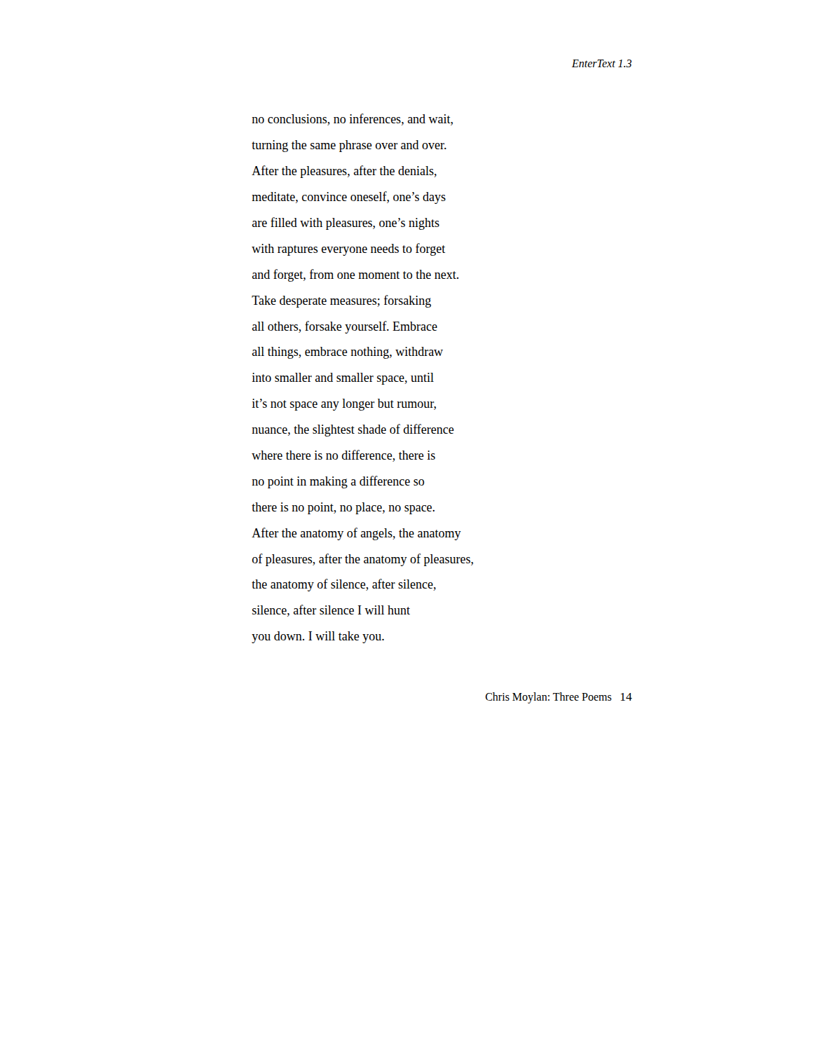EnterText 1.3
no conclusions, no inferences, and wait,
turning the same phrase over and over.
After the pleasures, after the denials,
meditate, convince oneself, one’s days
are filled with pleasures, one’s nights
with raptures everyone needs to forget
and forget, from one moment to the next.
Take desperate measures; forsaking
all others, forsake yourself. Embrace
all things, embrace nothing, withdraw
into smaller and smaller space, until
it’s not space any longer but rumour,
nuance, the slightest shade of difference
where there is no difference, there is
no point in making a difference so
there is no point, no place, no space.
After the anatomy of angels, the anatomy
of pleasures, after the anatomy of pleasures,
the anatomy of silence, after silence,
silence, after silence I will hunt
you down. I will take you.
Chris Moylan: Three Poems14